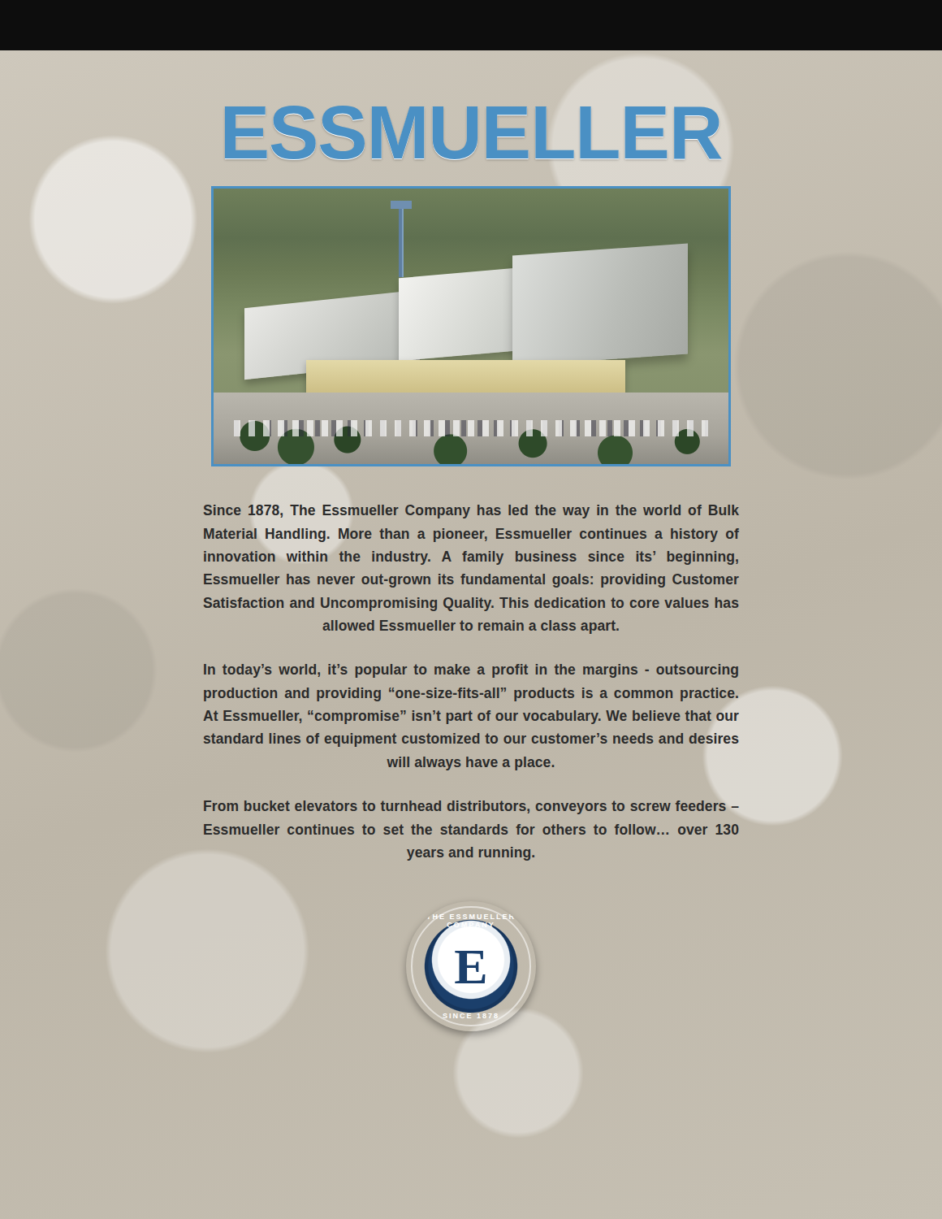ESSMUELLER
Since 1878, The Essmueller Company has led the way in the world of Bulk Material Handling. More than a pioneer, Essmueller continues a history of innovation within the industry. A family business since its’ beginning, Essmueller has never out-grown its fundamental goals: providing Customer Satisfaction and Uncompromising Quality. This dedication to core values has allowed Essmueller to remain a class apart.
In today’s world, it’s popular to make a profit in the margins - outsourcing production and providing “one-size-fits-all” products is a common practice. At Essmueller, “compromise” isn’t part of our vocabulary. We believe that our standard lines of equipment customized to our customer’s needs and desires will always have a place.
From bucket elevators to turnhead distributors, conveyors to screw feeders – Essmueller continues to set the standards for others to follow… over 130 years and running.
The Essmueller Company E Since 1878